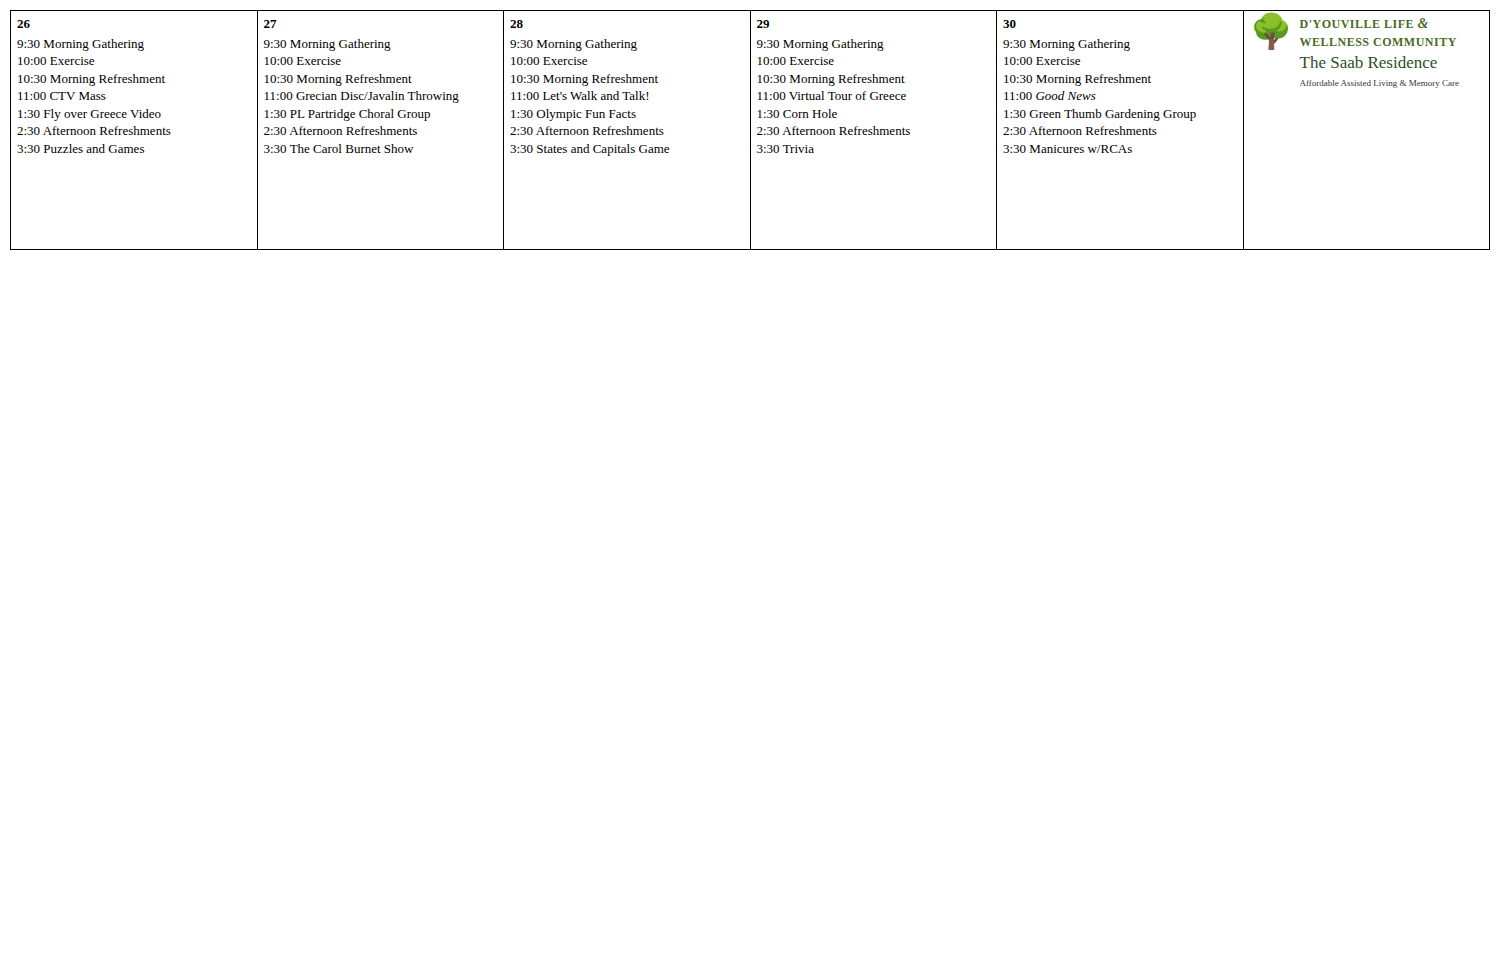| 26 9:30 Morning Gathering 10:00 Exercise 10:30 Morning Refreshment 11:00 CTV Mass 1:30 Fly over Greece Video 2:30 Afternoon Refreshments 3:30 Puzzles and Games | 27 9:30 Morning Gathering 10:00 Exercise 10:30 Morning Refreshment 11:00 Grecian Disc/Javalin Throwing 1:30 PL Partridge Choral Group 2:30 Afternoon Refreshments 3:30 The Carol Burnet Show | 28 9:30 Morning Gathering 10:00 Exercise 10:30 Morning Refreshment 11:00 Let's Walk and Talk! 1:30 Olympic Fun Facts 2:30 Afternoon Refreshments 3:30 States and Capitals Game | 29 9:30 Morning Gathering 10:00 Exercise 10:30 Morning Refreshment 11:00 Virtual Tour of Greece 1:30 Corn Hole 2:30 Afternoon Refreshments 3:30 Trivia | 30 9:30 Morning Gathering 10:00 Exercise 10:30 Morning Refreshment 11:00 Good News 1:30 Green Thumb Gardening Group 2:30 Afternoon Refreshments 3:30 Manicures w/RCAs | 🌳 D'YOUVILLE LIFE & WELLNESS COMMUNITY The Saab Residence Affordable Assisted Living & Memory Care |